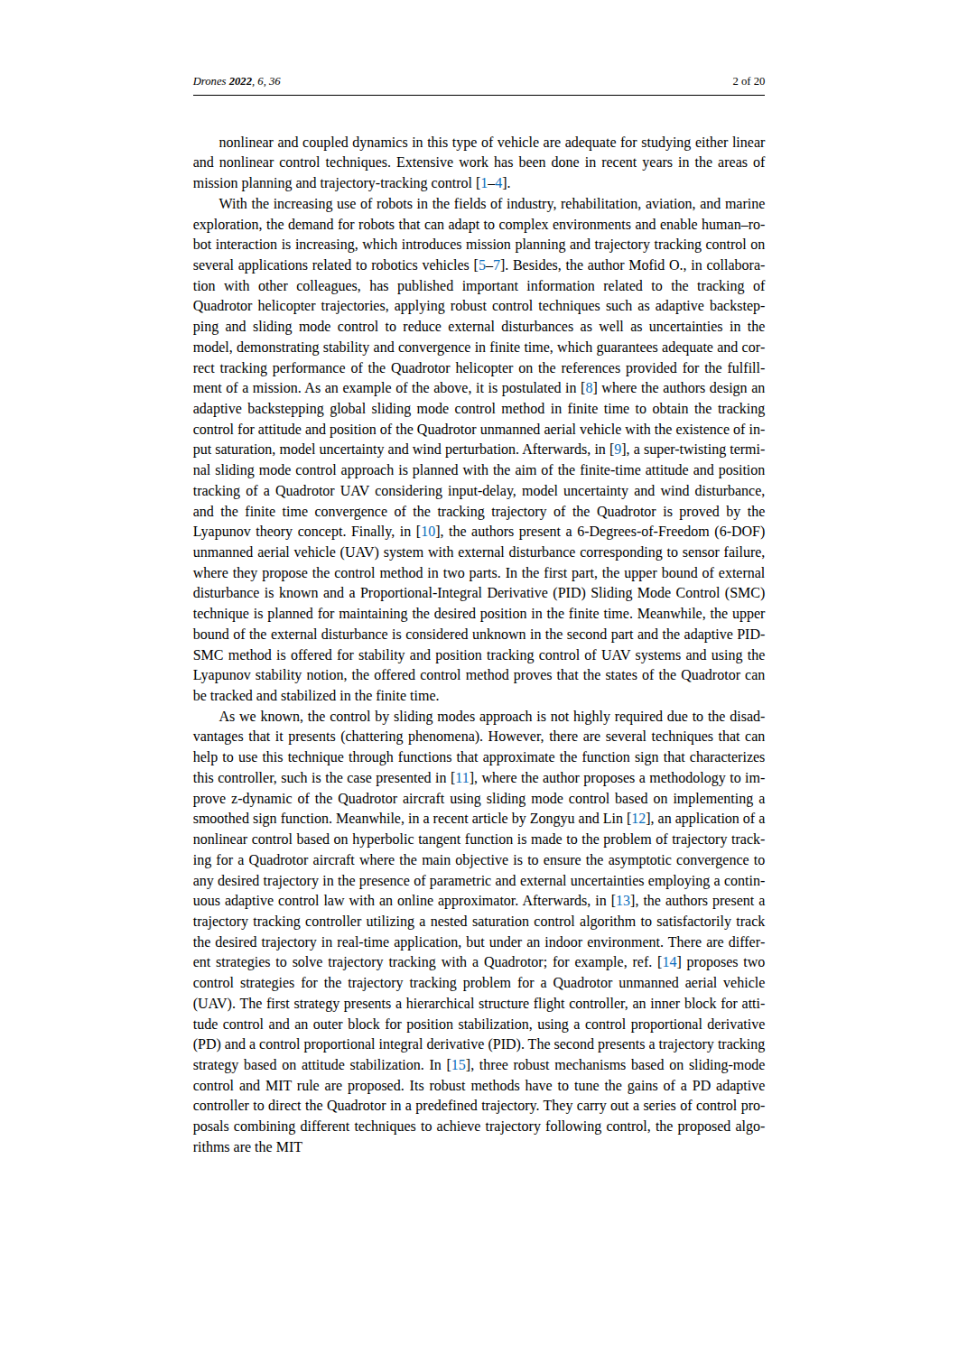Drones 2022, 6, 36 2 of 20
nonlinear and coupled dynamics in this type of vehicle are adequate for studying either linear and nonlinear control techniques. Extensive work has been done in recent years in the areas of mission planning and trajectory-tracking control [1–4].
With the increasing use of robots in the fields of industry, rehabilitation, aviation, and marine exploration, the demand for robots that can adapt to complex environments and enable human–robot interaction is increasing, which introduces mission planning and trajectory tracking control on several applications related to robotics vehicles [5–7]. Besides, the author Mofid O., in collaboration with other colleagues, has published important information related to the tracking of Quadrotor helicopter trajectories, applying robust control techniques such as adaptive backstepping and sliding mode control to reduce external disturbances as well as uncertainties in the model, demonstrating stability and convergence in finite time, which guarantees adequate and correct tracking performance of the Quadrotor helicopter on the references provided for the fulfillment of a mission. As an example of the above, it is postulated in [8] where the authors design an adaptive backstepping global sliding mode control method in finite time to obtain the tracking control for attitude and position of the Quadrotor unmanned aerial vehicle with the existence of input saturation, model uncertainty and wind perturbation. Afterwards, in [9], a super-twisting terminal sliding mode control approach is planned with the aim of the finite-time attitude and position tracking of a Quadrotor UAV considering input-delay, model uncertainty and wind disturbance, and the finite time convergence of the tracking trajectory of the Quadrotor is proved by the Lyapunov theory concept. Finally, in [10], the authors present a 6-Degrees-of-Freedom (6-DOF) unmanned aerial vehicle (UAV) system with external disturbance corresponding to sensor failure, where they propose the control method in two parts. In the first part, the upper bound of external disturbance is known and a Proportional-Integral Derivative (PID) Sliding Mode Control (SMC) technique is planned for maintaining the desired position in the finite time. Meanwhile, the upper bound of the external disturbance is considered unknown in the second part and the adaptive PID-SMC method is offered for stability and position tracking control of UAV systems and using the Lyapunov stability notion, the offered control method proves that the states of the Quadrotor can be tracked and stabilized in the finite time.
As we known, the control by sliding modes approach is not highly required due to the disadvantages that it presents (chattering phenomena). However, there are several techniques that can help to use this technique through functions that approximate the function sign that characterizes this controller, such is the case presented in [11], where the author proposes a methodology to improve z-dynamic of the Quadrotor aircraft using sliding mode control based on implementing a smoothed sign function. Meanwhile, in a recent article by Zongyu and Lin [12], an application of a nonlinear control based on hyperbolic tangent function is made to the problem of trajectory tracking for a Quadrotor aircraft where the main objective is to ensure the asymptotic convergence to any desired trajectory in the presence of parametric and external uncertainties employing a continuous adaptive control law with an online approximator. Afterwards, in [13], the authors present a trajectory tracking controller utilizing a nested saturation control algorithm to satisfactorily track the desired trajectory in real-time application, but under an indoor environment. There are different strategies to solve trajectory tracking with a Quadrotor; for example, ref. [14] proposes two control strategies for the trajectory tracking problem for a Quadrotor unmanned aerial vehicle (UAV). The first strategy presents a hierarchical structure flight controller, an inner block for attitude control and an outer block for position stabilization, using a control proportional derivative (PD) and a control proportional integral derivative (PID). The second presents a trajectory tracking strategy based on attitude stabilization. In [15], three robust mechanisms based on sliding-mode control and MIT rule are proposed. Its robust methods have to tune the gains of a PD adaptive controller to direct the Quadrotor in a predefined trajectory. They carry out a series of control proposals combining different techniques to achieve trajectory following control, the proposed algorithms are the MIT